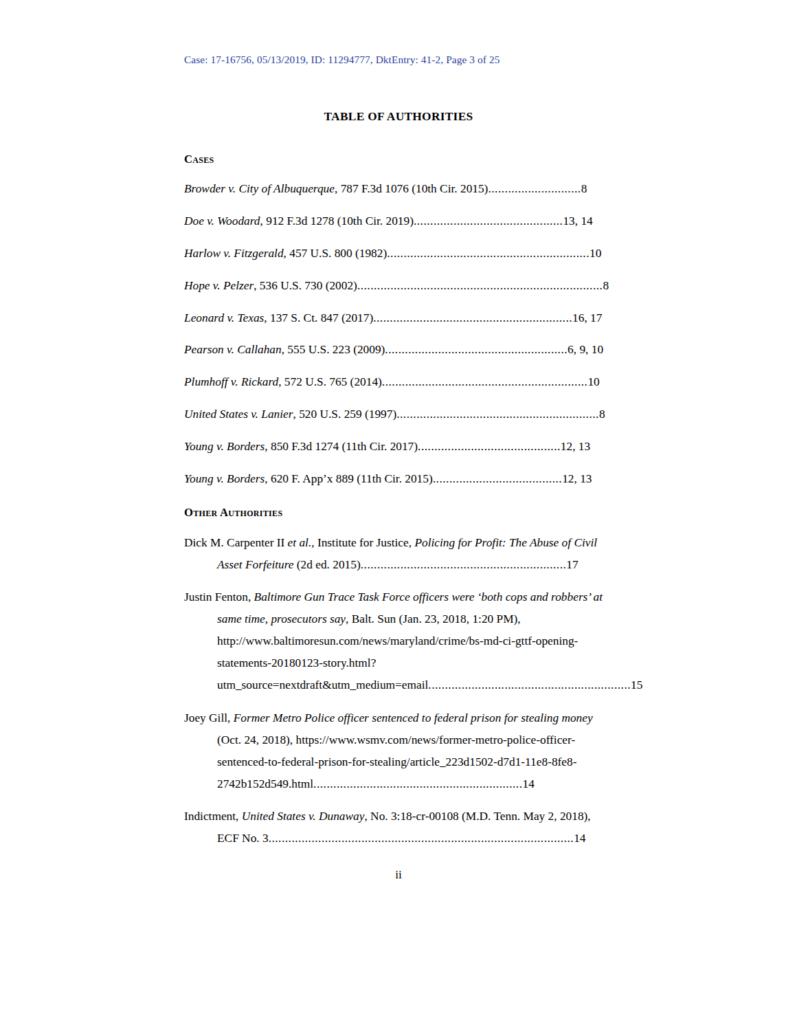Case: 17-16756, 05/13/2019, ID: 11294777, DktEntry: 41-2, Page 3 of 25
TABLE OF AUTHORITIES
Cases
Browder v. City of Albuquerque, 787 F.3d 1076 (10th Cir. 2015)............................ 8
Doe v. Woodard, 912 F.3d 1278 (10th Cir. 2019)............................................. 13, 14
Harlow v. Fitzgerald, 457 U.S. 800 (1982)............................................................. 10
Hope v. Pelzer, 536 U.S. 730 (2002).......................................................................... 8
Leonard v. Texas, 137 S. Ct. 847 (2017)............................................................ 16, 17
Pearson v. Callahan, 555 U.S. 223 (2009)....................................................... 6, 9, 10
Plumhoff v. Rickard, 572 U.S. 765 (2014).............................................................. 10
United States v. Lanier, 520 U.S. 259 (1997)............................................................. 8
Young v. Borders, 850 F.3d 1274 (11th Cir. 2017)........................................... 12, 13
Young v. Borders, 620 F. App’x 889 (11th Cir. 2015)....................................... 12, 13
Other Authorities
Dick M. Carpenter II et al., Institute for Justice, Policing for Profit: The Abuse of Civil Asset Forfeiture (2d ed. 2015).............................................................. 17
Justin Fenton, Baltimore Gun Trace Task Force officers were ‘both cops and robbers’ at same time, prosecutors say, Balt. Sun (Jan. 23, 2018, 1:20 PM), http://www.baltimoresun.com/news/maryland/crime/bs-md-ci-gttf-opening-statements-20180123-story.html?utm_source=nextdraft&utm_medium=email............................................................. 15
Joey Gill, Former Metro Police officer sentenced to federal prison for stealing money (Oct. 24, 2018), https://www.wsmv.com/news/former-metro-police-officer-sentenced-to-federal-prison-for-stealing/article_223d1502-d7d1-11e8-8fe8-2742b152d549.html............................................................... 14
Indictment, United States v. Dunaway, No. 3:18-cr-00108 (M.D. Tenn. May 2, 2018), ECF No. 3............................................................................................ 14
ii